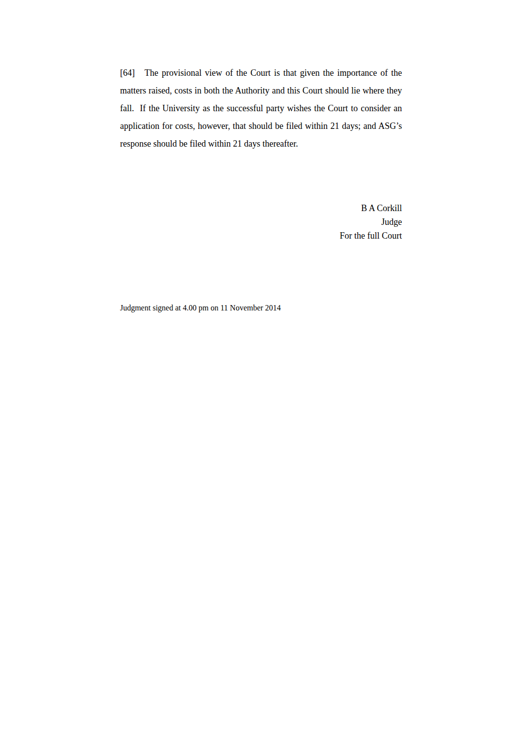[64] The provisional view of the Court is that given the importance of the matters raised, costs in both the Authority and this Court should lie where they fall. If the University as the successful party wishes the Court to consider an application for costs, however, that should be filed within 21 days; and ASG’s response should be filed within 21 days thereafter.
B A Corkill
Judge
For the full Court
Judgment signed at 4.00 pm on 11 November 2014